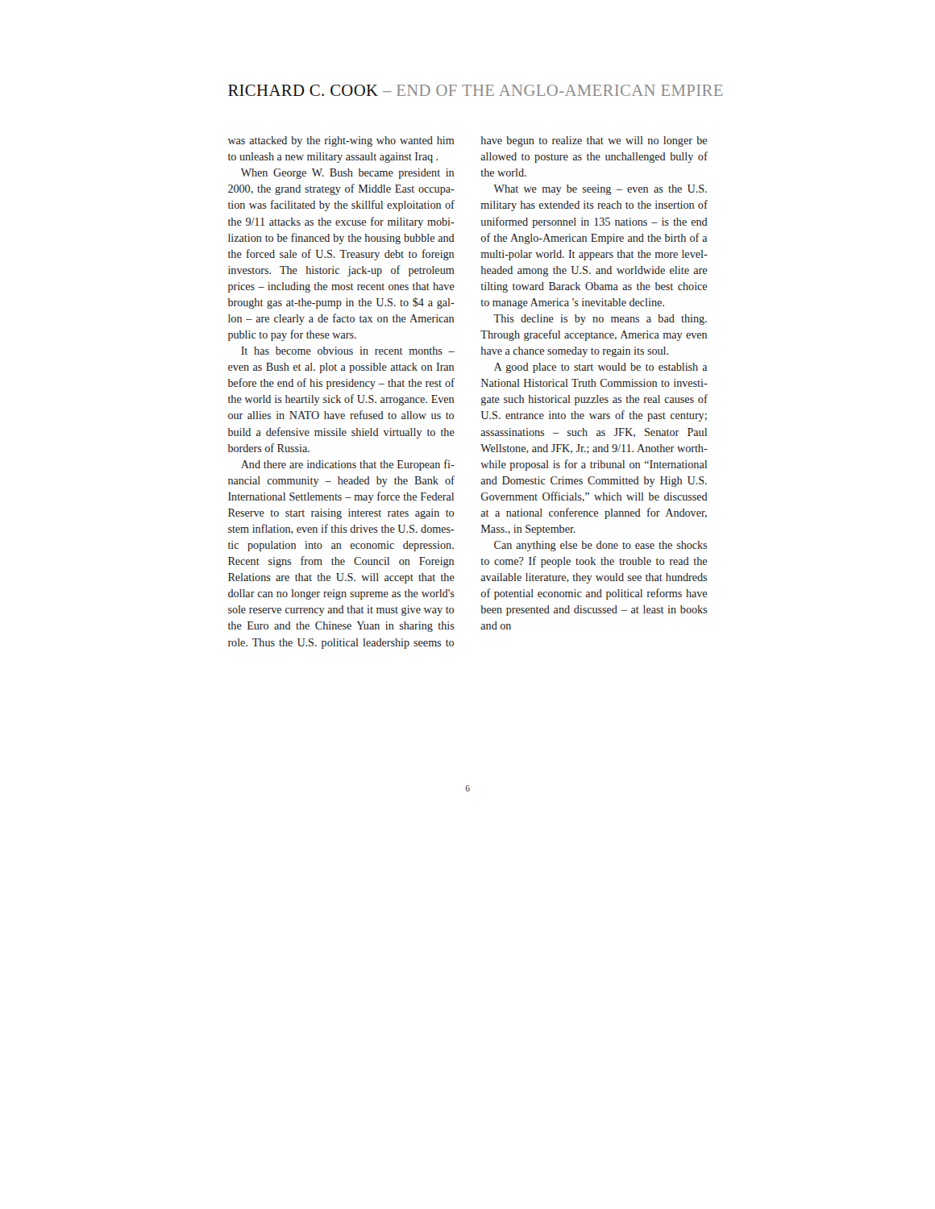RICHARD C. COOK – END OF THE ANGLO-AMERICAN EMPIRE
was attacked by the right-wing who wanted him to unleash a new military assault against Iraq .
When George W. Bush became president in 2000, the grand strategy of Middle East occupation was facilitated by the skillful exploitation of the 9/11 attacks as the excuse for military mobilization to be financed by the housing bubble and the forced sale of U.S. Treasury debt to foreign investors. The historic jack-up of petroleum prices – including the most recent ones that have brought gas at-the-pump in the U.S. to $4 a gallon – are clearly a de facto tax on the American public to pay for these wars.
It has become obvious in recent months – even as Bush et al. plot a possible attack on Iran before the end of his presidency – that the rest of the world is heartily sick of U.S. arrogance. Even our allies in NATO have refused to allow us to build a defensive missile shield virtually to the borders of Russia.
And there are indications that the European financial community – headed by the Bank of International Settlements – may force the Federal Reserve to start raising interest rates again to stem inflation, even if this drives the U.S. domestic population into an economic depression. Recent signs from the Council on Foreign Relations are that the U.S. will accept that the dollar can no longer reign supreme as the world's sole reserve currency and that it must give way to the Euro and the Chinese Yuan in sharing this role. Thus the U.S. political leadership seems to have begun to realize that we will no longer be allowed to posture as the unchallenged bully of the world.
What we may be seeing – even as the U.S. military has extended its reach to the insertion of uniformed personnel in 135 nations – is the end of the Anglo-American Empire and the birth of a multi-polar world. It appears that the more level-headed among the U.S. and worldwide elite are tilting toward Barack Obama as the best choice to manage America 's inevitable decline.
This decline is by no means a bad thing. Through graceful acceptance, America may even have a chance someday to regain its soul.
A good place to start would be to establish a National Historical Truth Commission to investigate such historical puzzles as the real causes of U.S. entrance into the wars of the past century; assassinations – such as JFK, Senator Paul Wellstone, and JFK, Jr.; and 9/11. Another worthwhile proposal is for a tribunal on “International and Domestic Crimes Committed by High U.S. Government Officials,” which will be discussed at a national conference planned for Andover, Mass., in September.
Can anything else be done to ease the shocks to come? If people took the trouble to read the available literature, they would see that hundreds of potential economic and political reforms have been presented and discussed – at least in books and on
6